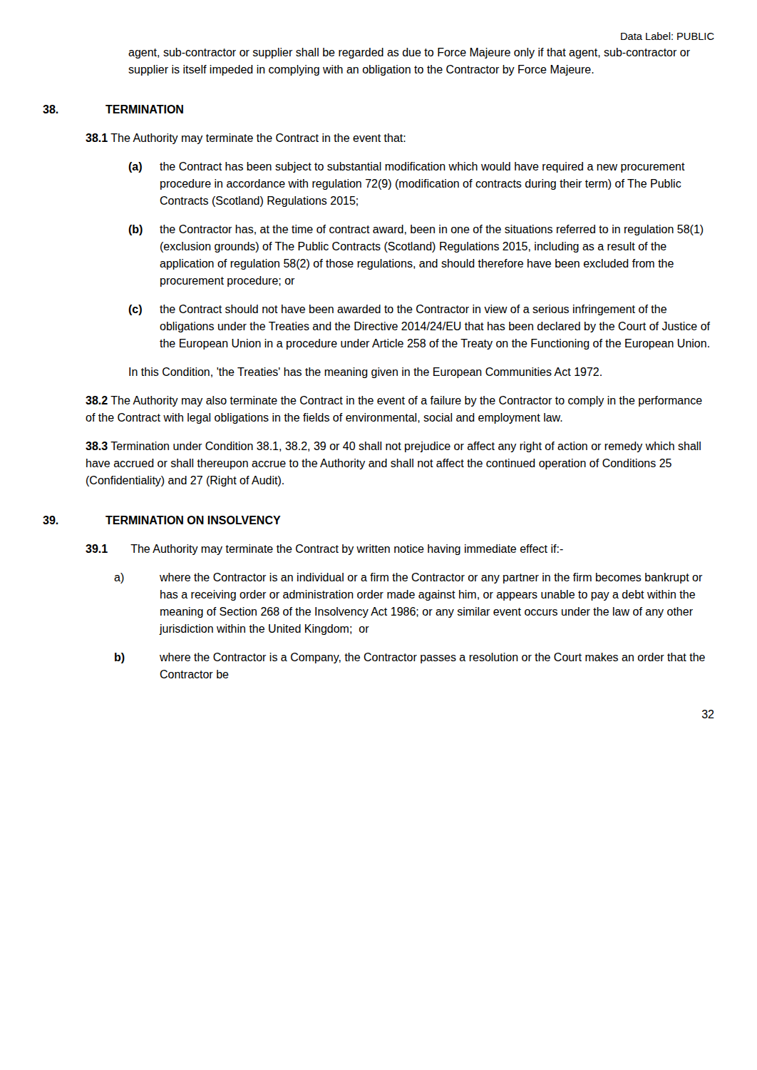Data Label: PUBLIC
agent, sub-contractor or supplier shall be regarded as due to Force Majeure only if that agent, sub-contractor or supplier is itself impeded in complying with an obligation to the Contractor by Force Majeure.
38. TERMINATION
38.1 The Authority may terminate the Contract in the event that:
(a) the Contract has been subject to substantial modification which would have required a new procurement procedure in accordance with regulation 72(9) (modification of contracts during their term) of The Public Contracts (Scotland) Regulations 2015;
(b) the Contractor has, at the time of contract award, been in one of the situations referred to in regulation 58(1) (exclusion grounds) of The Public Contracts (Scotland) Regulations 2015, including as a result of the application of regulation 58(2) of those regulations, and should therefore have been excluded from the procurement procedure; or
(c) the Contract should not have been awarded to the Contractor in view of a serious infringement of the obligations under the Treaties and the Directive 2014/24/EU that has been declared by the Court of Justice of the European Union in a procedure under Article 258 of the Treaty on the Functioning of the European Union.
In this Condition, 'the Treaties' has the meaning given in the European Communities Act 1972.
38.2 The Authority may also terminate the Contract in the event of a failure by the Contractor to comply in the performance of the Contract with legal obligations in the fields of environmental, social and employment law.
38.3 Termination under Condition 38.1, 38.2, 39 or 40 shall not prejudice or affect any right of action or remedy which shall have accrued or shall thereupon accrue to the Authority and shall not affect the continued operation of Conditions 25 (Confidentiality) and 27 (Right of Audit).
39. TERMINATION ON INSOLVENCY
39.1 The Authority may terminate the Contract by written notice having immediate effect if:-
a) where the Contractor is an individual or a firm the Contractor or any partner in the firm becomes bankrupt or has a receiving order or administration order made against him, or appears unable to pay a debt within the meaning of Section 268 of the Insolvency Act 1986; or any similar event occurs under the law of any other jurisdiction within the United Kingdom; or
b) where the Contractor is a Company, the Contractor passes a resolution or the Court makes an order that the Contractor be
32